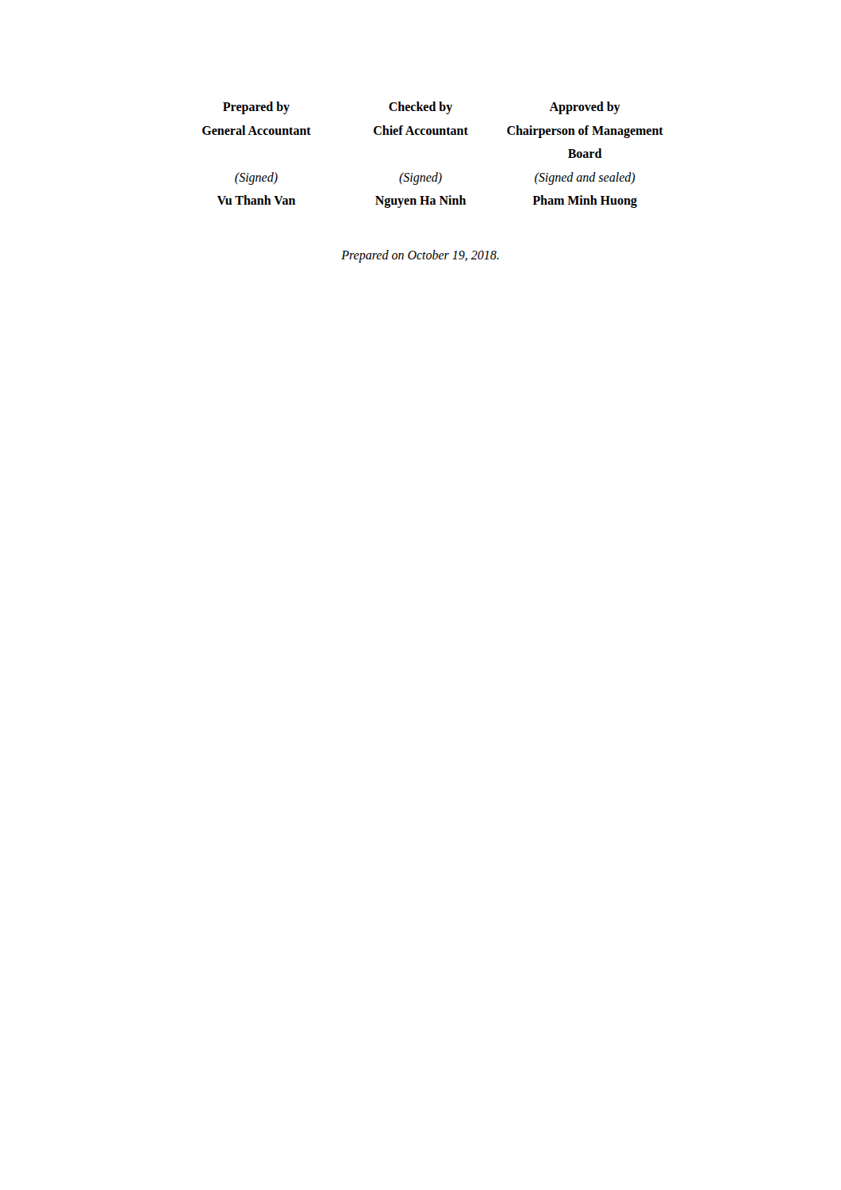| Prepared by | Checked by | Approved by |
| General Accountant | Chief Accountant | Chairperson of Management Board |
| (Signed) | (Signed) | (Signed and sealed) |
| Vu Thanh Van | Nguyen Ha Ninh | Pham Minh Huong |
Prepared on October 19, 2018.